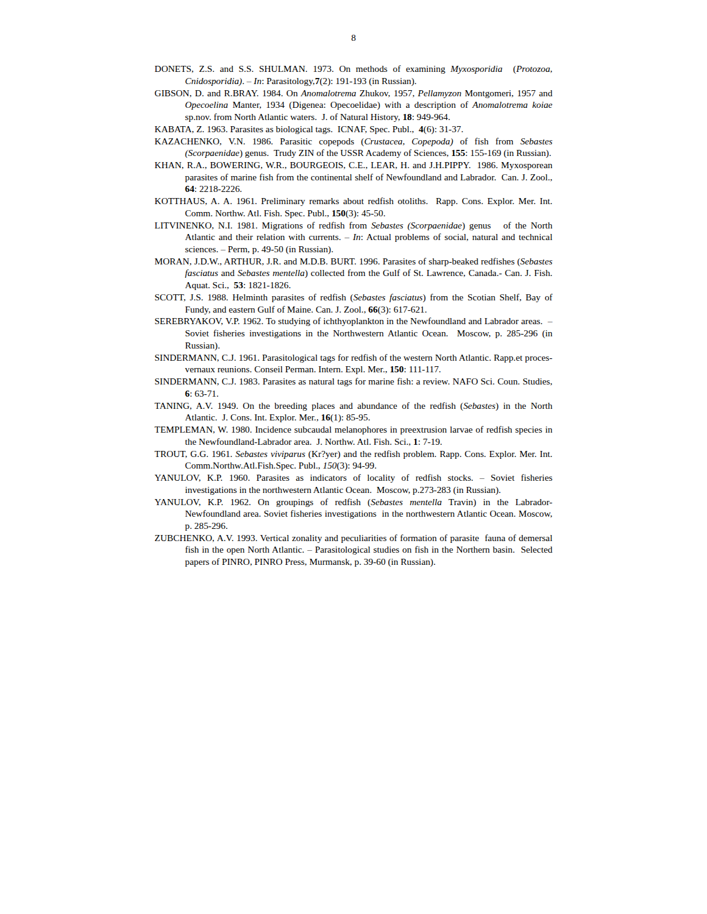8
DONETS, Z.S. and S.S. SHULMAN. 1973. On methods of examining Myxosporidia (Protozoa, Cnidosporidia). – In: Parasitology,7(2): 191-193 (in Russian).
GIBSON, D. and R.BRAY. 1984. On Anomalotrema Zhukov, 1957, Pellamyzon Montgomeri, 1957 and Opecoelina Manter, 1934 (Digenea: Opecoelidae) with a description of Anomalotrema koiae sp.nov. from North Atlantic waters. J. of Natural History, 18: 949-964.
KABATA, Z. 1963. Parasites as biological tags. ICNAF, Spec. Publ., 4(6): 31-37.
KAZACHENKO, V.N. 1986. Parasitic copepods (Crustacea, Copepoda) of fish from Sebastes (Scorpaenidae) genus. Trudy ZIN of the USSR Academy of Sciences, 155: 155-169 (in Russian).
KHAN, R.A., BOWERING, W.R., BOURGEOIS, C.E., LEAR, H. and J.H.PIPPY. 1986. Myxosporean parasites of marine fish from the continental shelf of Newfoundland and Labrador. Can. J. Zool., 64: 2218-2226.
KOTTHAUS, A. A. 1961. Preliminary remarks about redfish otoliths. Rapp. Cons. Explor. Mer. Int. Comm. Northw. Atl. Fish. Spec. Publ., 150(3): 45-50.
LITVINENKO, N.I. 1981. Migrations of redfish from Sebastes (Scorpaenidae) genus of the North Atlantic and their relation with currents. – In: Actual problems of social, natural and technical sciences. – Perm, p. 49-50 (in Russian).
MORAN, J.D.W., ARTHUR, J.R. and M.D.B. BURT. 1996. Parasites of sharp-beaked redfishes (Sebastes fasciatus and Sebastes mentella) collected from the Gulf of St. Lawrence, Canada.- Can. J. Fish. Aquat. Sci., 53: 1821-1826.
SCOTT, J.S. 1988. Helminth parasites of redfish (Sebastes fasciatus) from the Scotian Shelf, Bay of Fundy, and eastern Gulf of Maine. Can. J. Zool., 66(3): 617-621.
SEREBRYAKOV, V.P. 1962. To studying of ichthyoplankton in the Newfoundland and Labrador areas. – Soviet fisheries investigations in the Northwestern Atlantic Ocean. Moscow, p. 285-296 (in Russian).
SINDERMANN, C.J. 1961. Parasitological tags for redfish of the western North Atlantic. Rapp.et proces-vernaux reunions. Conseil Perman. Intern. Expl. Mer., 150: 111-117.
SINDERMANN, C.J. 1983. Parasites as natural tags for marine fish: a review. NAFO Sci. Coun. Studies, 6: 63-71.
TANING, A.V. 1949. On the breeding places and abundance of the redfish (Sebastes) in the North Atlantic. J. Cons. Int. Explor. Mer., 16(1): 85-95.
TEMPLEMAN, W. 1980. Incidence subcaudal melanophores in preextrusion larvae of redfish species in the Newfoundland-Labrador area. J. Northw. Atl. Fish. Sci., 1: 7-19.
TROUT, G.G. 1961. Sebastes viviparus (Kr?yer) and the redfish problem. Rapp. Cons. Explor. Mer. Int. Comm.Northw.Atl.Fish.Spec. Publ., 150(3): 94-99.
YANULOV, K.P. 1960. Parasites as indicators of locality of redfish stocks. – Soviet fisheries investigations in the northwestern Atlantic Ocean. Moscow, p.273-283 (in Russian).
YANULOV, K.P. 1962. On groupings of redfish (Sebastes mentella Travin) in the Labrador-Newfoundland area. Soviet fisheries investigations in the northwestern Atlantic Ocean. Moscow, p. 285-296.
ZUBCHENKO, A.V. 1993. Vertical zonality and peculiarities of formation of parasite fauna of demersal fish in the open North Atlantic. – Parasitological studies on fish in the Northern basin. Selected papers of PINRO, PINRO Press, Murmansk, p. 39-60 (in Russian).